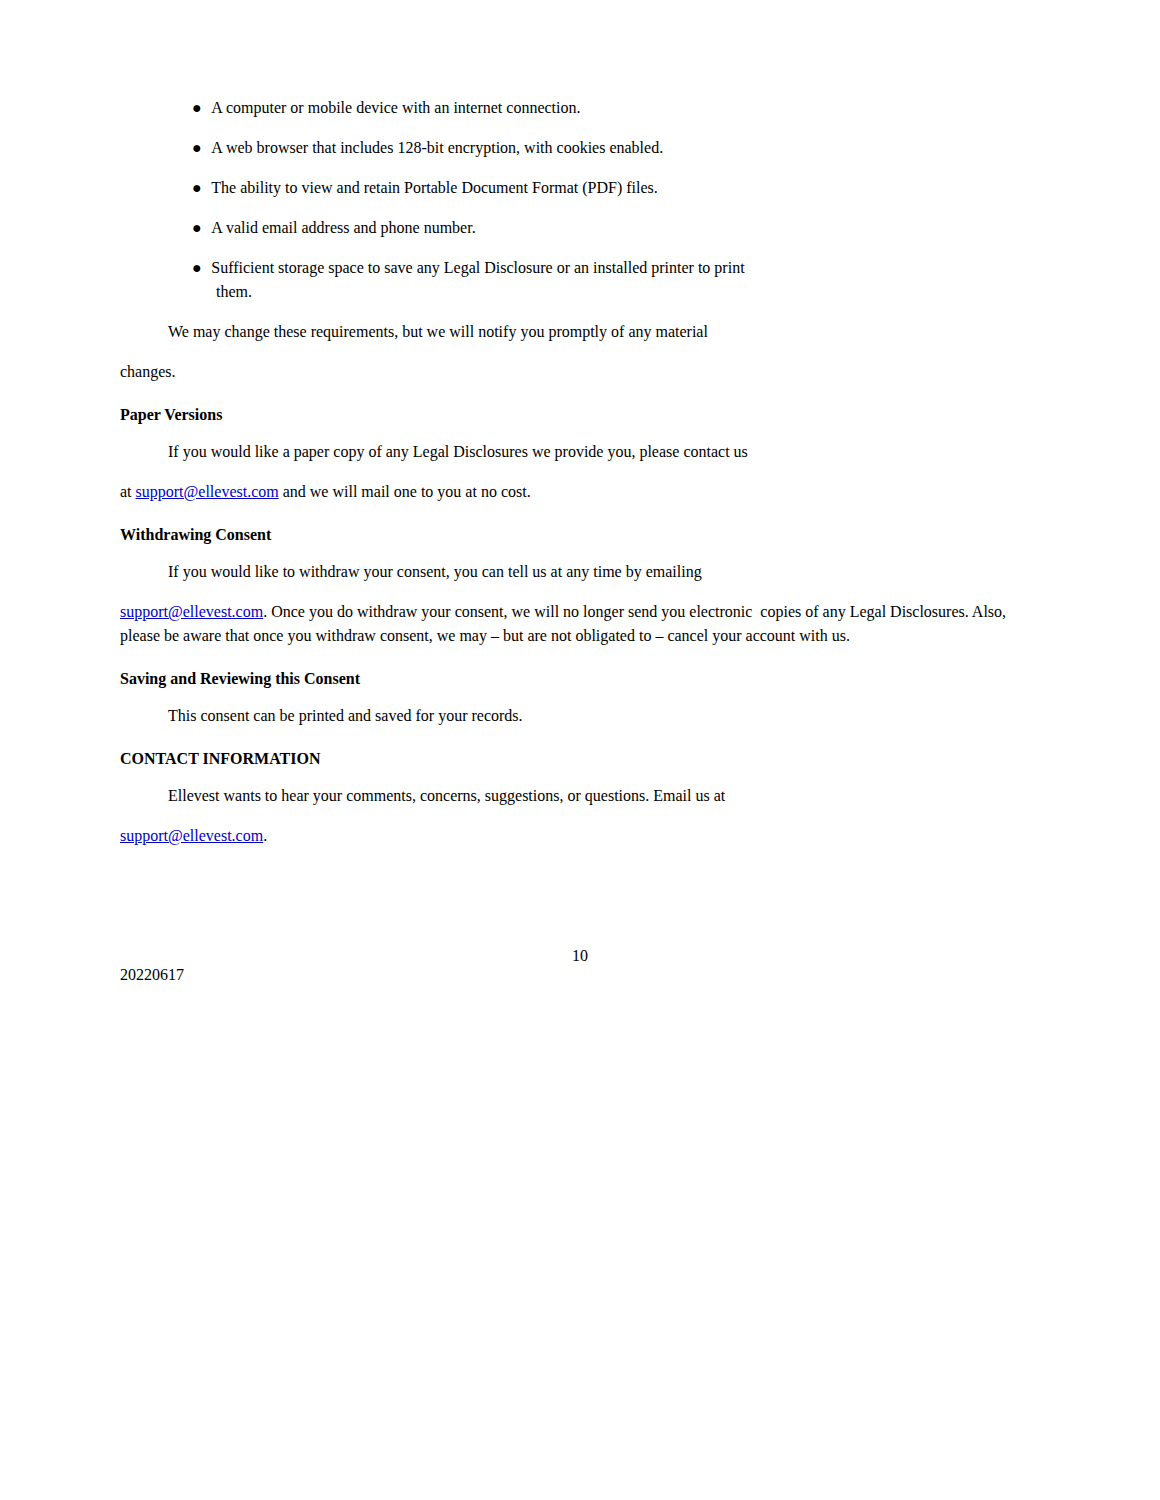A computer or mobile device with an internet connection.
A web browser that includes 128-bit encryption, with cookies enabled.
The ability to view and retain Portable Document Format (PDF) files.
A valid email address and phone number.
Sufficient storage space to save any Legal Disclosure or an installed printer to printthem.
We may change these requirements, but we will notify you promptly of any material
changes.
Paper Versions
If you would like a paper copy of any Legal Disclosures we provide you, please contact us
at support@ellevest.com and we will mail one to you at no cost.
Withdrawing Consent
If you would like to withdraw your consent, you can tell us at any time by emailing
support@ellevest.com. Once you do withdraw your consent, we will no longer send you electronic copies of any Legal Disclosures. Also, please be aware that once you withdraw consent, we may – but are not obligated to – cancel your account with us.
Saving and Reviewing this Consent
This consent can be printed and saved for your records.
CONTACT INFORMATION
Ellevest wants to hear your comments, concerns, suggestions, or questions. Email us at
support@ellevest.com.
10
20220617